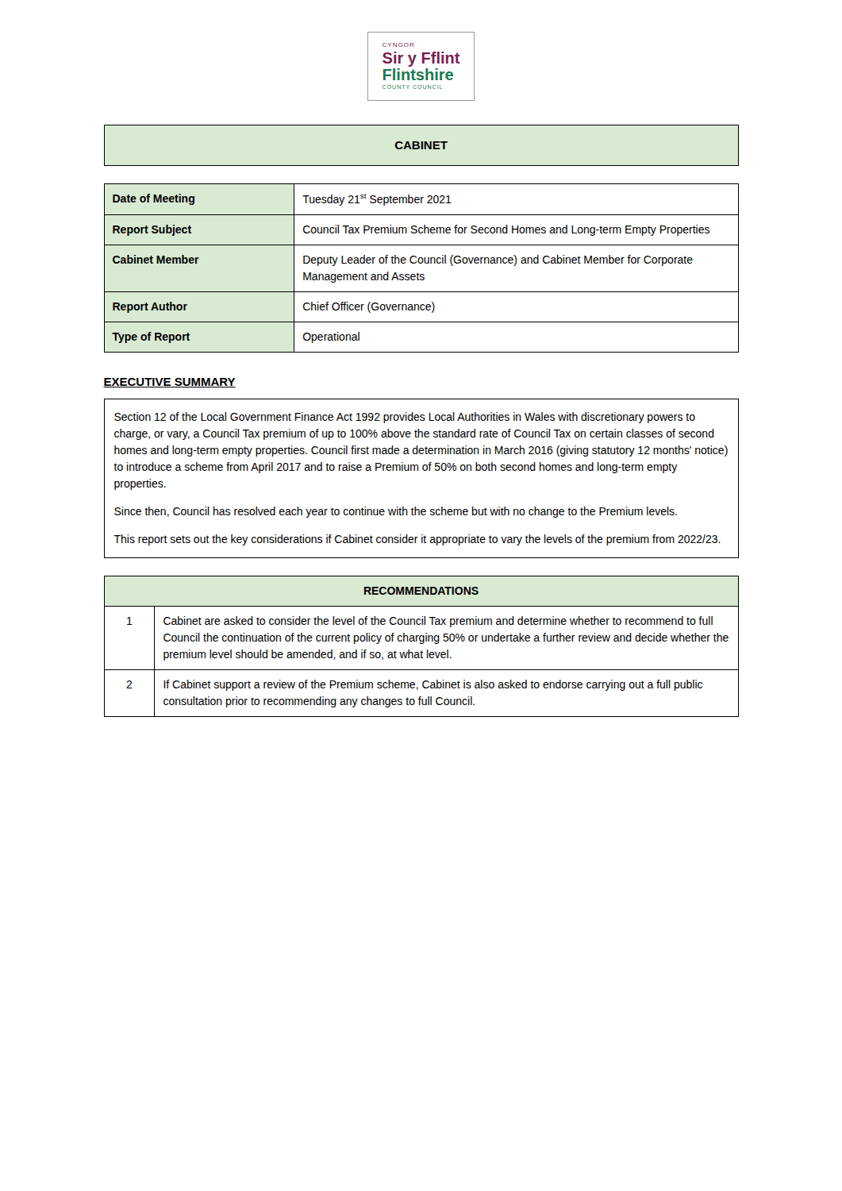CYNGOR
Sir y Fflint
Flintshire
COUNTY COUNCIL
| CABINET |
| Date of Meeting | Tuesday 21 st September 2021 |
| Report Subject | Council Tax Premium Scheme for Second Homes and Long-term Empty Properties |
| Cabinet Member | Deputy Leader of the Council (Governance) and Cabinet Member for Corporate Management and Assets |
| Report Author | Chief Officer (Governance) |
| Type of Report | Operational |
EXECUTIVE SUMMARY
| Section 12 of the Local Government Finance Act 1992 provides Local Authorities in Wales with discretionary powers to charge, or vary, a Council Tax premium of up to 100% above the standard rate of Council Tax on certain classes of second homes and long-term empty properties. Council first made a determination in March 2016 (giving statutory 12 months' notice) to introduce a scheme from April 2017 and to raise a Premium of 50% on both second homes and long-term empty properties. Since then, Council has resolved each year to continue with the scheme but with no change to the Premium levels. This report sets out the key considerations if Cabinet consider it appropriate to vary the levels of the premium from 2022/23. |
| RECOMMENDATIONS |
| 1 | Cabinet are asked to consider the level of the Council Tax premium and determine whether to recommend to full Council the continuation of the current policy of charging 50% or undertake a further review and decide whether the premium level should be amended, and if so, at what level. |
| 2 | If Cabinet support a review of the Premium scheme, Cabinet is also asked to endorse carrying out a full public consultation prior to recommending any changes to full Council. |